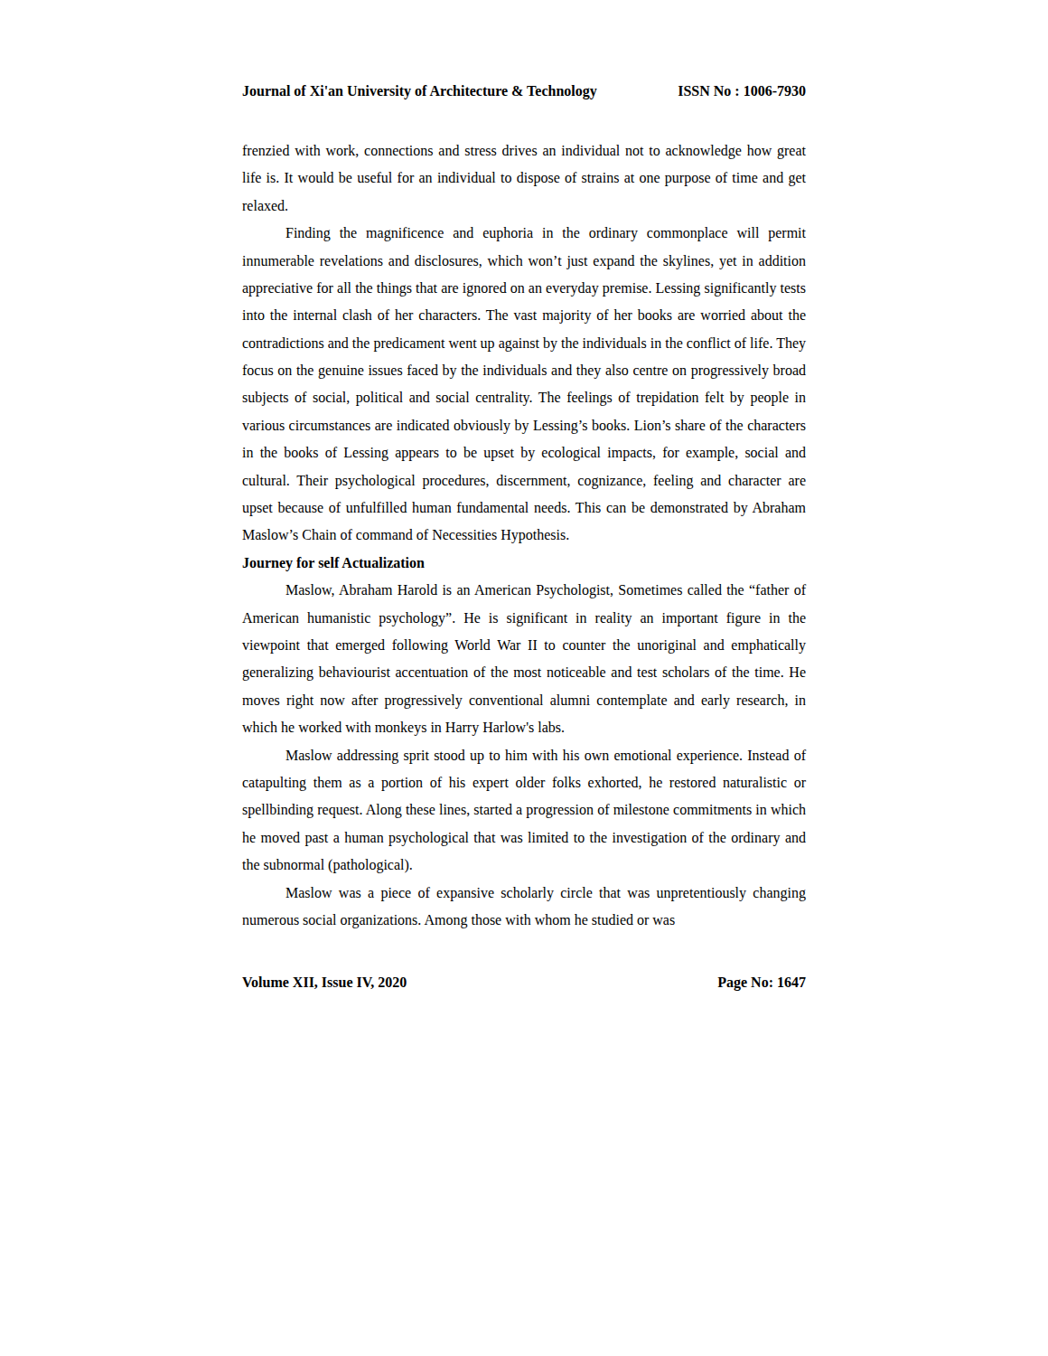Journal of Xi'an University of Architecture & Technology
ISSN No : 1006-7930
frenzied with work, connections and stress drives an individual not to acknowledge how great life is. It would be useful for an individual to dispose of strains at one purpose of time and get relaxed.
Finding the magnificence and euphoria in the ordinary commonplace will permit innumerable revelations and disclosures, which won’t just expand the skylines, yet in addition appreciative for all the things that are ignored on an everyday premise. Lessing significantly tests into the internal clash of her characters. The vast majority of her books are worried about the contradictions and the predicament went up against by the individuals in the conflict of life. They focus on the genuine issues faced by the individuals and they also centre on progressively broad subjects of social, political and social centrality. The feelings of trepidation felt by people in various circumstances are indicated obviously by Lessing’s books. Lion’s share of the characters in the books of Lessing appears to be upset by ecological impacts, for example, social and cultural. Their psychological procedures, discernment, cognizance, feeling and character are upset because of unfulfilled human fundamental needs. This can be demonstrated by Abraham Maslow’s Chain of command of Necessities Hypothesis.
Journey for self Actualization
Maslow, Abraham Harold is an American Psychologist, Sometimes called the “father of American humanistic psychology”. He is significant in reality an important figure in the viewpoint that emerged following World War II to counter the unoriginal and emphatically generalizing behaviourist accentuation of the most noticeable and test scholars of the time. He moves right now after progressively conventional alumni contemplate and early research, in which he worked with monkeys in Harry Harlow's labs.
Maslow addressing sprit stood up to him with his own emotional experience. Instead of catapulting them as a portion of his expert older folks exhorted, he restored naturalistic or spellbinding request. Along these lines, started a progression of milestone commitments in which he moved past a human psychological that was limited to the investigation of the ordinary and the subnormal (pathological).
Maslow was a piece of expansive scholarly circle that was unpretentiously changing numerous social organizations. Among those with whom he studied or was
Volume XII, Issue IV, 2020
Page No: 1647